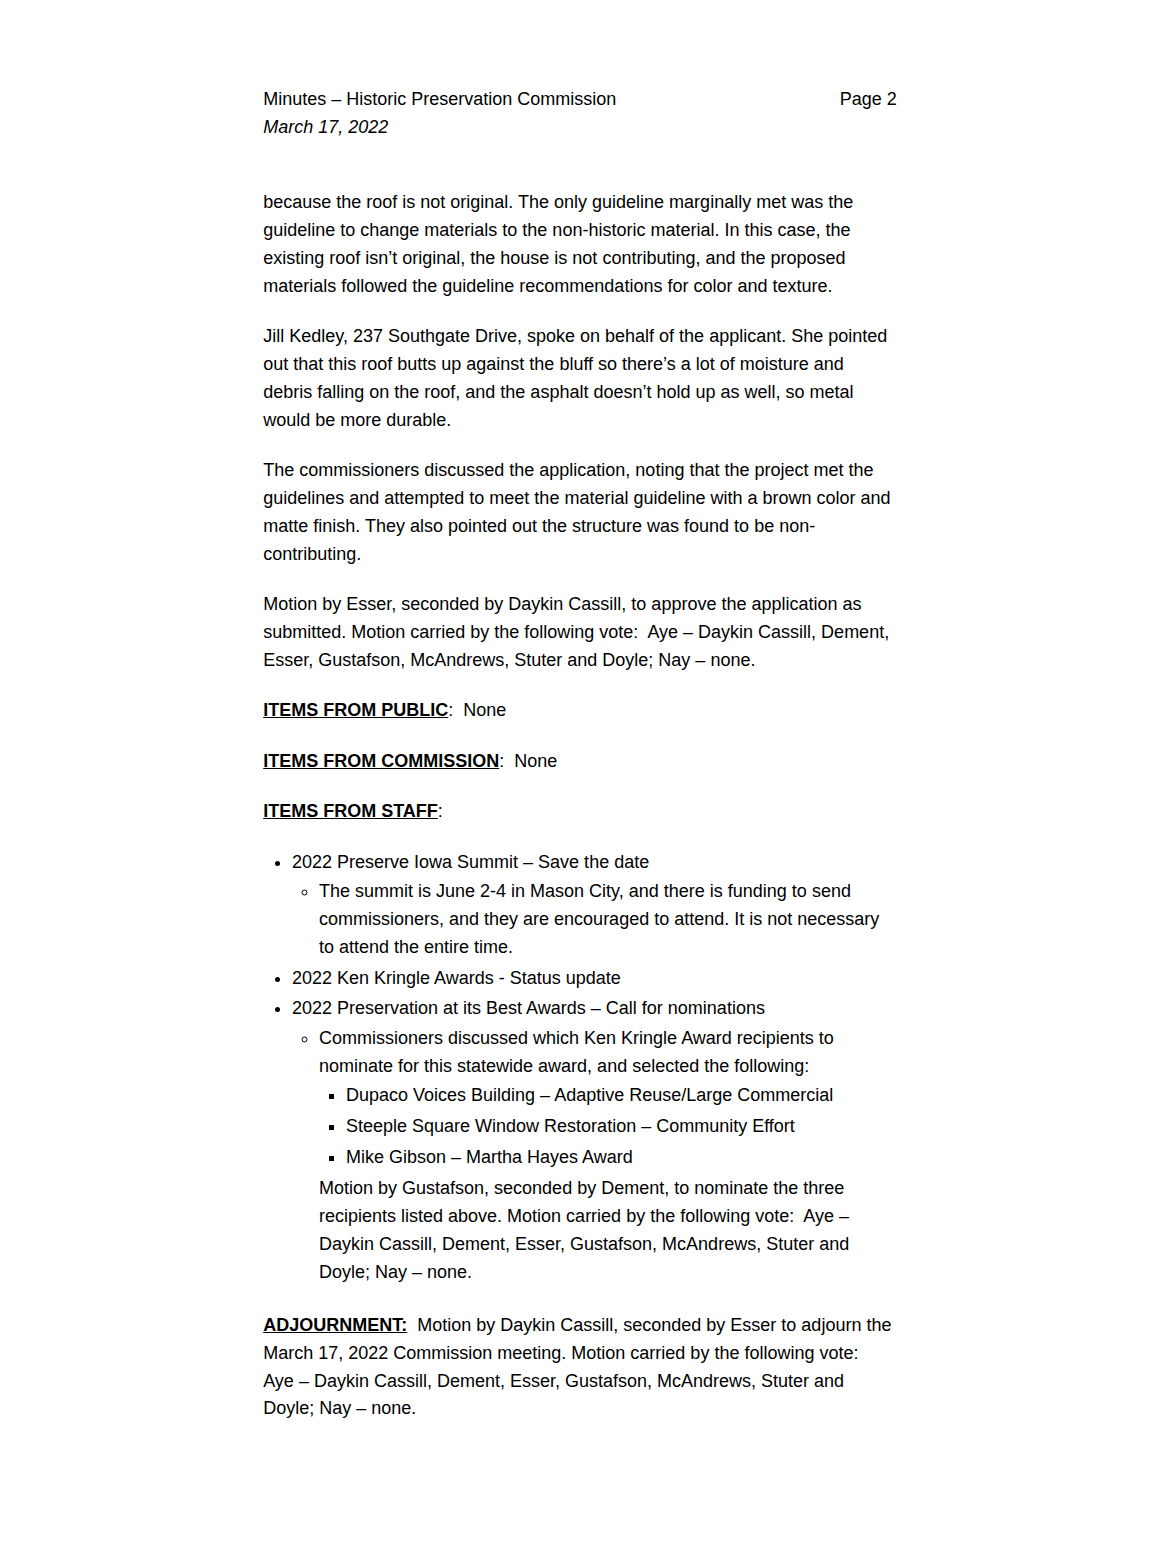Minutes – Historic Preservation Commission
March 17, 2022
Page 2
because the roof is not original. The only guideline marginally met was the guideline to change materials to the non-historic material. In this case, the existing roof isn’t original, the house is not contributing, and the proposed materials followed the guideline recommendations for color and texture.
Jill Kedley, 237 Southgate Drive, spoke on behalf of the applicant. She pointed out that this roof butts up against the bluff so there’s a lot of moisture and debris falling on the roof, and the asphalt doesn’t hold up as well, so metal would be more durable.
The commissioners discussed the application, noting that the project met the guidelines and attempted to meet the material guideline with a brown color and matte finish. They also pointed out the structure was found to be non-contributing.
Motion by Esser, seconded by Daykin Cassill, to approve the application as submitted. Motion carried by the following vote: Aye – Daykin Cassill, Dement, Esser, Gustafson, McAndrews, Stuter and Doyle; Nay – none.
ITEMS FROM PUBLIC: None
ITEMS FROM COMMISSION: None
ITEMS FROM STAFF:
2022 Preserve Iowa Summit – Save the date
The summit is June 2-4 in Mason City, and there is funding to send commissioners, and they are encouraged to attend. It is not necessary to attend the entire time.
2022 Ken Kringle Awards - Status update
2022 Preservation at its Best Awards – Call for nominations
Commissioners discussed which Ken Kringle Award recipients to nominate for this statewide award, and selected the following:
Dupaco Voices Building – Adaptive Reuse/Large Commercial
Steeple Square Window Restoration – Community Effort
Mike Gibson – Martha Hayes Award
Motion by Gustafson, seconded by Dement, to nominate the three recipients listed above. Motion carried by the following vote: Aye – Daykin Cassill, Dement, Esser, Gustafson, McAndrews, Stuter and Doyle; Nay – none.
ADJOURNMENT: Motion by Daykin Cassill, seconded by Esser to adjourn the March 17, 2022 Commission meeting. Motion carried by the following vote: Aye – Daykin Cassill, Dement, Esser, Gustafson, McAndrews, Stuter and Doyle; Nay – none.